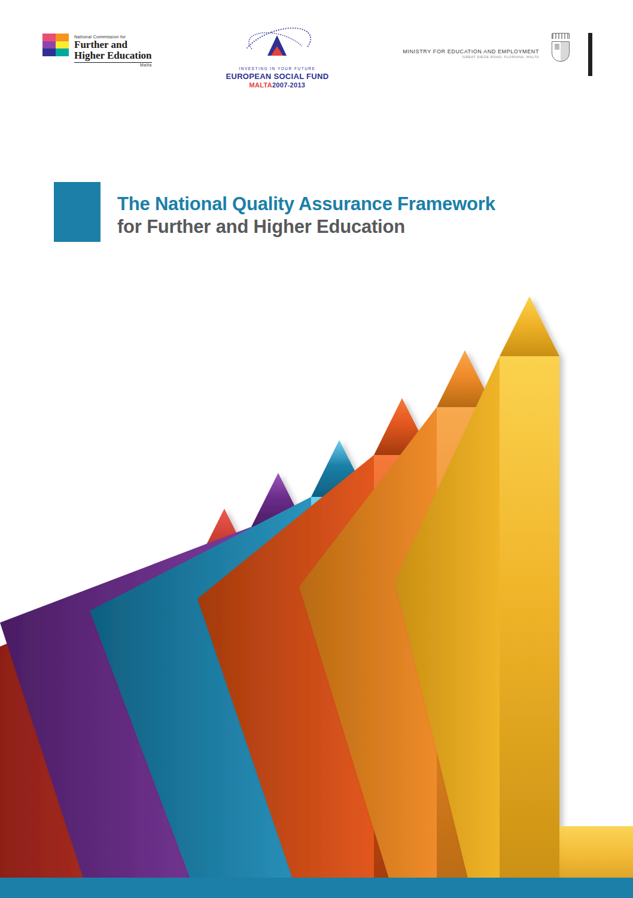National Commission for
Further and
Higher Education
Malta
Investing in your future
EUROPEAN SOCIAL FUND
MALTA2007-2013
Ministry for Education and Employment
Great Siege Road, Floriana, Malta
The National Quality Assurance Framework for Further and Higher Education